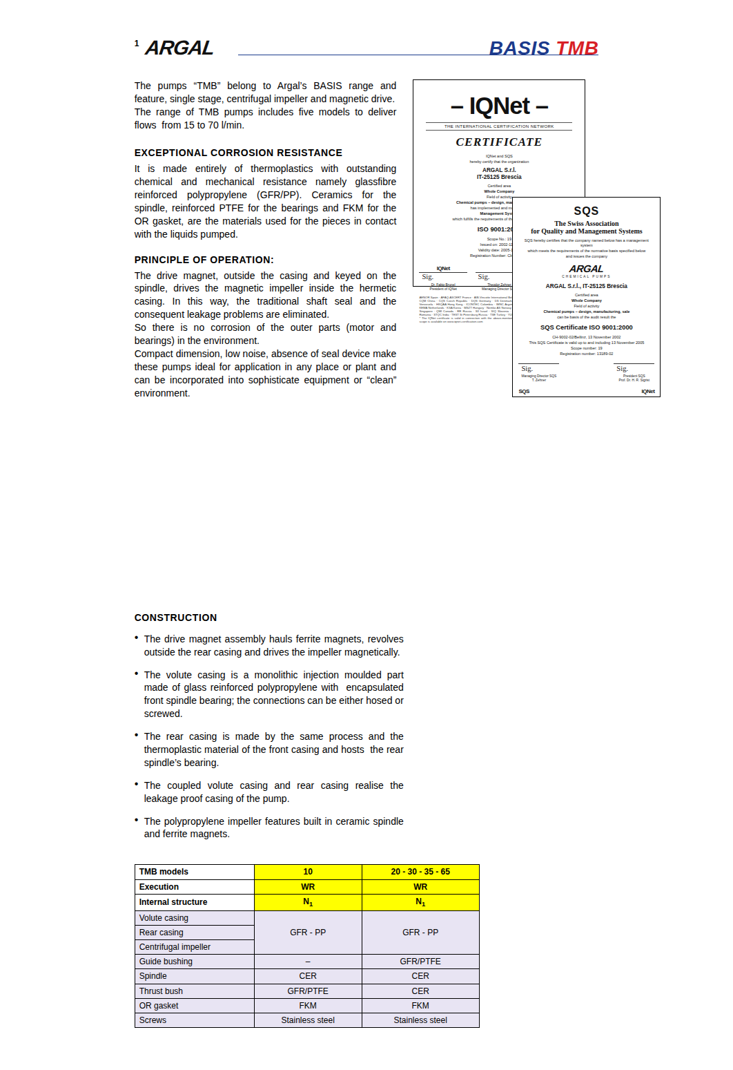1
ARGAL
BASIS TMB
The pumps “TMB” belong to Argal’s BASIS range and feature, single stage, centrifugal impeller and magnetic drive.
The range of TMB pumps includes five models to deliver flows from 15 to 70 l/min.
EXCEPTIONAL CORROSION RESISTANCE
It is made entirely of thermoplastics with outstanding chemical and mechanical resistance namely glassfibre reinforced polypropylene (GFR/PP). Ceramics for the spindle, reinforced PTFE for the bearings and FKM for the OR gasket, are the materials used for the pieces in contact with the liquids pumped.
PRINCIPLE OF OPERATION:
The drive magnet, outside the casing and keyed on the spindle, drives the magnetic impeller inside the hermetic casing. In this way, the traditional shaft seal and the consequent leakage problems are eliminated.
So there is no corrosion of the outer parts (motor and bearings) in the environment.
Compact dimension, low noise, absence of seal device make these pumps ideal for application in any place or plant and can be incorporated into sophisticate equipment or “clean” environment.
– IQ Net –
THE INTERNATIONAL CERTIFICATION NETWORK
CERTIFICATE
IQNet and SQS
hereby certify that the organization
ARGAL S.r.l.
IT-25125 Brescia
Certified area
Whole Company
Field of activity
Chemical pumps – design, manufacturing, sale
has implemented and maintains a
Management System
which fulfills the requirements of the following standard
ISO 9001:2000
Scope No.: 19
Issued on: 2002-11-13
Validity date: 2005-11-01
Registration Number: CH-9002-02
IQNet
Sig.
Dr. Fabio Brunel
President of IQNet
Sig.
Theodor Zehner
Managing Director SQS
SQS
AENOR Spain · AFAQ-ASCERT France · AIB-Vincotte International Belgium · APCER Portugal · CISQ Italy · CQC China · CQM China · CQS Czech Republic · DQS Germany · DS Denmark · ELOT Greece · FCAV Brazil · FONDONORMA Venezuela · HKQAA Hong Kong · ICONTEC Colombia · IMNC Argentina · IQA Japan · IRAM Argentina · JQA Japan · KEMA Netherlands · KSA Korea · MSZT Hungary · Nemko AS Norway · NSAI Ireland · ÖQS Austria · PCBC Poland · PSB Singapore · QMI Canada · RR Russia · SII Israel · SIQ Slovenia · SIRIM QAS Malaysia · SQS Switzerland · SRAC Romania · STQC India · TEST St Petersburg Russia · TSE Turkey · YUQS Serbia and Montenegro
* The IQNet certificate is valid in connection with the above-mentioned certificate. Detailed information on certification scope is available on www.iqnet-certification.com
SQS
The Swiss Association
for Quality and Management Systems
SQS hereby certifies that the company named below has a management system
which meets the requirements of the normative basis specified below
and issues the company
ARGAL
CHEMICAL PUMPS
ARGAL S.r.l., IT-25125 Brescia
Certified area
Whole Company
Field of activity
Chemical pumps – design, manufacturing, sale
can be basis of the audit result the
SQS Certificate ISO 9001:2000
CH-9002-02/Bellinz, 13 November 2002
This SQS Certificate is valid up to and including 13 November 2005
Scope number: 19
Registration number: 13189-02
Sig.
Managing Director SQS
T. Zehner
Sig.
President SQS
Prof. Dr. H. R. Sigrist
SQS
IQNet
CONSTRUCTION
The drive magnet assembly hauls ferrite magnets, revolves outside the rear casing and drives the impeller magnetically.
The volute casing is a monolithic injection moulded part made of glass reinforced polypropylene with encapsulated front spindle bearing; the connections can be either hosed or screwed.
The rear casing is made by the same process and the thermoplastic material of the front casing and hosts the rear spindle’s bearing.
The coupled volute casing and rear casing realise the leakage proof casing of the pump.
The polypropylene impeller features built in ceramic spindle and ferrite magnets.
| TMB models | 10 | 20 - 30 - 35 - 65 |
| Execution | WR | WR |
| Internal structure | N 1 | N 1 |
| Volute casing | GFR - PP | GFR - PP |
| Rear casing |
| Centrifugal impeller |
| Guide bushing | – | GFR/PTFE |
| Spindle | CER | CER |
| Thrust bush | GFR/PTFE | CER |
| OR gasket | FKM | FKM |
| Screws | Stainless steel | Stainless steel |